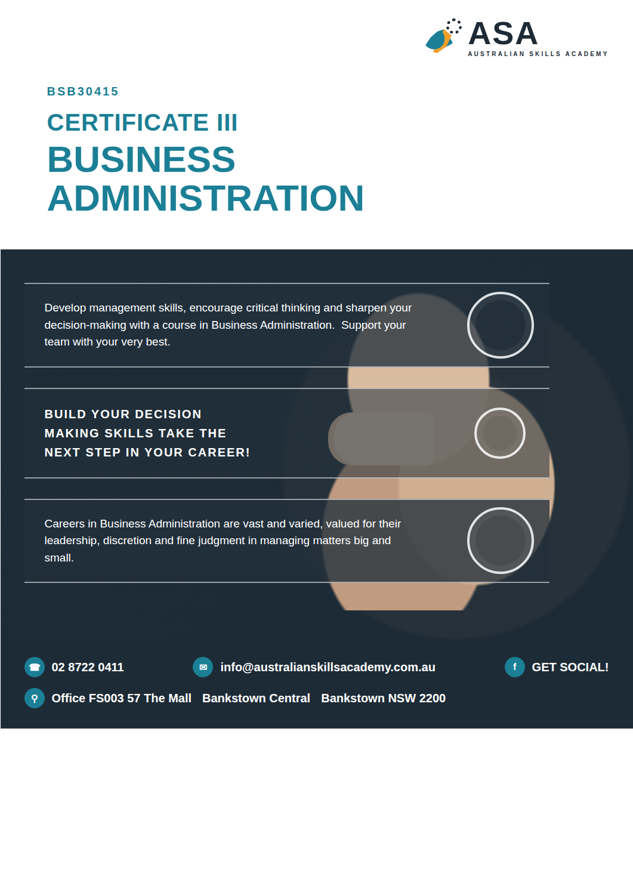ASA AUSTRALIAN SKILLS ACADEMY
BSB30415
Certificate III
Business
Administration
Develop management skills, encourage critical thinking and sharpen your decision-making with a course in Business Administration. Support your team with your very best.
Build your decision
making skills take the
next step in your career!
Careers in Business Administration are vast and varied, valued for their leadership, discretion and fine judgment in managing matters big and small.
☎ 02 8722 0411
✉ info@australianskillsacademy.com.au
f GET SOCIAL!
⚲ Office FS003 57 The Mall Bankstown Central Bankstown NSW 2200